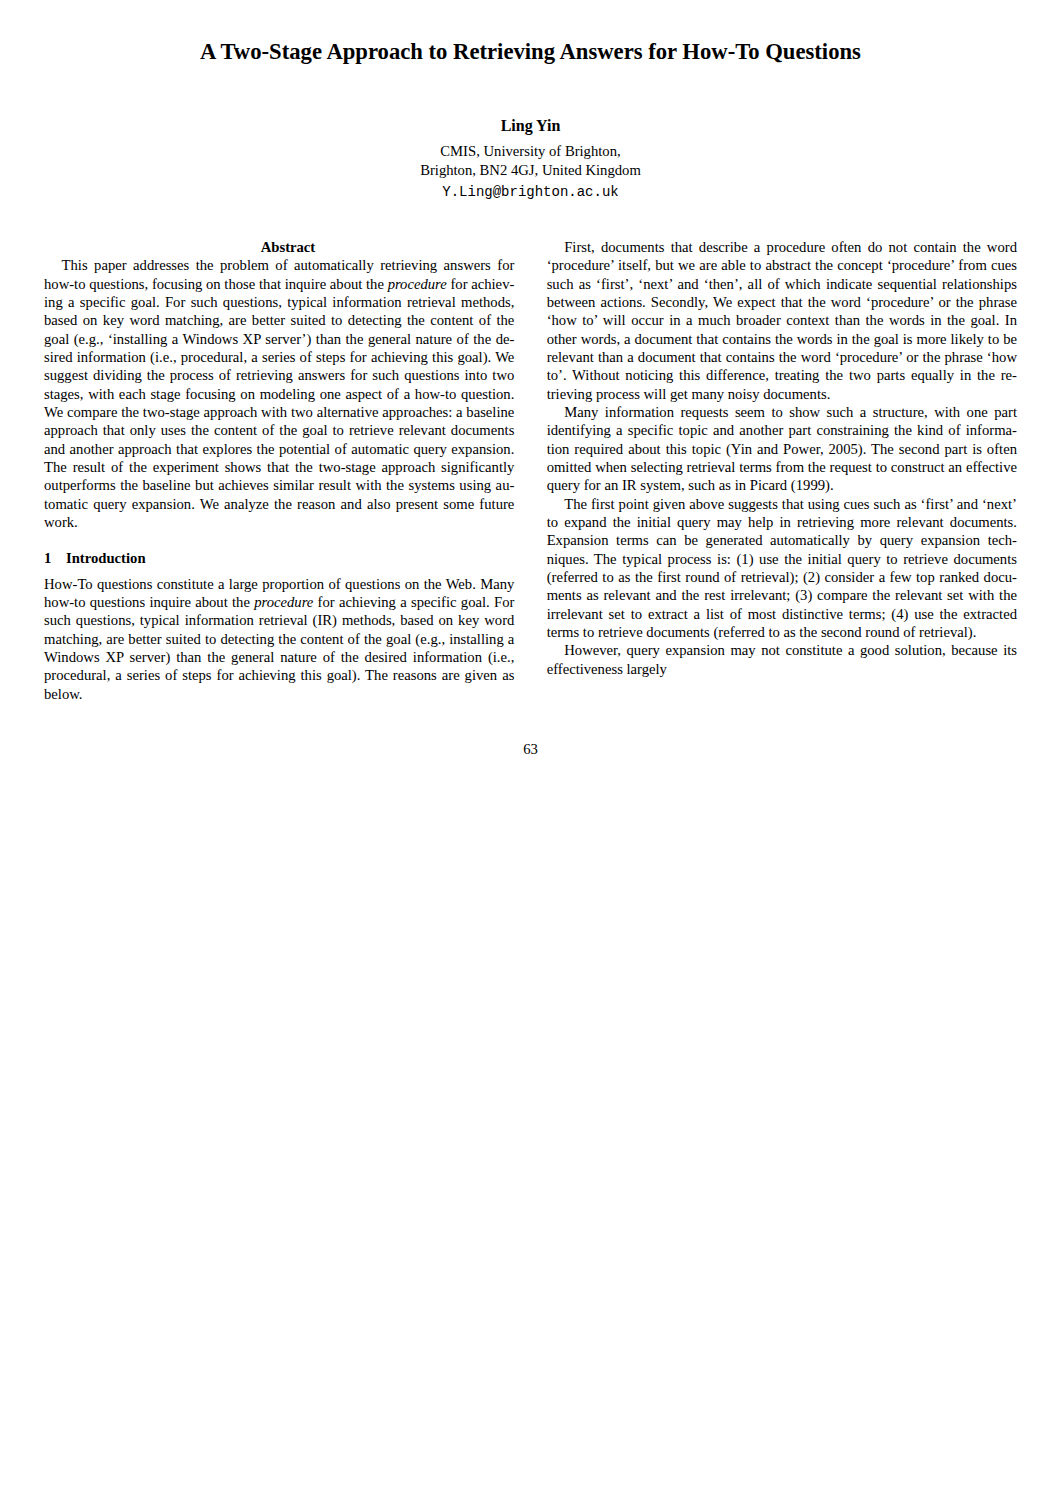A Two-Stage Approach to Retrieving Answers for How-To Questions
Ling Yin
CMIS, University of Brighton,
Brighton, BN2 4GJ, United Kingdom
Y.Ling@brighton.ac.uk
Abstract
This paper addresses the problem of automatically retrieving answers for how-to questions, focusing on those that inquire about the procedure for achieving a specific goal. For such questions, typical information retrieval methods, based on key word matching, are better suited to detecting the content of the goal (e.g., ‘installing a Windows XP server’) than the general nature of the desired information (i.e., procedural, a series of steps for achieving this goal). We suggest dividing the process of retrieving answers for such questions into two stages, with each stage focusing on modeling one aspect of a how-to question. We compare the two-stage approach with two alternative approaches: a baseline approach that only uses the content of the goal to retrieve relevant documents and another approach that explores the potential of automatic query expansion. The result of the experiment shows that the two-stage approach significantly outperforms the baseline but achieves similar result with the systems using automatic query expansion. We analyze the reason and also present some future work.
1 Introduction
How-To questions constitute a large proportion of questions on the Web. Many how-to questions inquire about the procedure for achieving a specific goal. For such questions, typical information retrieval (IR) methods, based on key word matching, are better suited to detecting the content of the goal (e.g., installing a Windows XP server) than the general nature of the desired information (i.e., procedural, a series of steps for achieving this goal). The reasons are given as below.
First, documents that describe a procedure often do not contain the word ‘procedure’ itself, but we are able to abstract the concept ‘procedure’ from cues such as ‘first’, ‘next’ and ‘then’, all of which indicate sequential relationships between actions. Secondly, We expect that the word ‘procedure’ or the phrase ‘how to’ will occur in a much broader context than the words in the goal. In other words, a document that contains the words in the goal is more likely to be relevant than a document that contains the word ‘procedure’ or the phrase ‘how to’. Without noticing this difference, treating the two parts equally in the retrieving process will get many noisy documents.
Many information requests seem to show such a structure, with one part identifying a specific topic and another part constraining the kind of information required about this topic (Yin and Power, 2005). The second part is often omitted when selecting retrieval terms from the request to construct an effective query for an IR system, such as in Picard (1999).
The first point given above suggests that using cues such as ‘first’ and ‘next’ to expand the initial query may help in retrieving more relevant documents. Expansion terms can be generated automatically by query expansion techniques. The typical process is: (1) use the initial query to retrieve documents (referred to as the first round of retrieval); (2) consider a few top ranked documents as relevant and the rest irrelevant; (3) compare the relevant set with the irrelevant set to extract a list of most distinctive terms; (4) use the extracted terms to retrieve documents (referred to as the second round of retrieval).
However, query expansion may not constitute a good solution, because its effectiveness largely
63